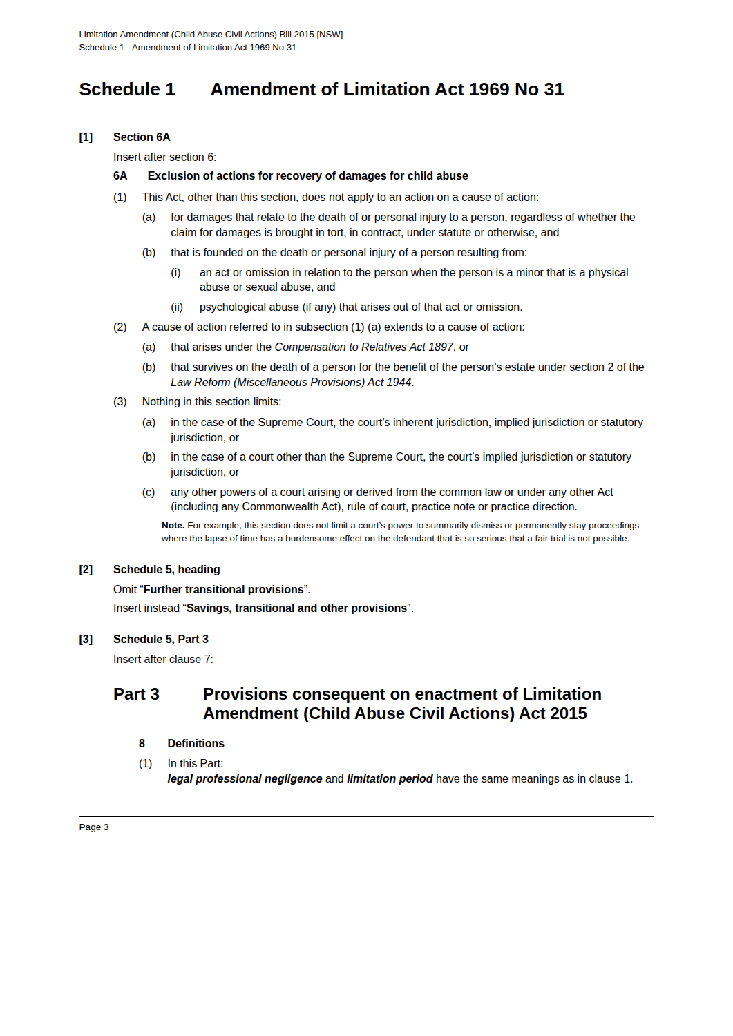Limitation Amendment (Child Abuse Civil Actions) Bill 2015 [NSW] Schedule 1 Amendment of Limitation Act 1969 No 31
Schedule 1 Amendment of Limitation Act 1969 No 31
[1] Section 6A
Insert after section 6:
6A Exclusion of actions for recovery of damages for child abuse
(1) This Act, other than this section, does not apply to an action on a cause of action:
(a) for damages that relate to the death of or personal injury to a person, regardless of whether the claim for damages is brought in tort, in contract, under statute or otherwise, and
(b) that is founded on the death or personal injury of a person resulting from:
(i) an act or omission in relation to the person when the person is a minor that is a physical abuse or sexual abuse, and
(ii) psychological abuse (if any) that arises out of that act or omission.
(2) A cause of action referred to in subsection (1) (a) extends to a cause of action:
(a) that arises under the Compensation to Relatives Act 1897, or
(b) that survives on the death of a person for the benefit of the person’s estate under section 2 of the Law Reform (Miscellaneous Provisions) Act 1944.
(3) Nothing in this section limits:
(a) in the case of the Supreme Court, the court’s inherent jurisdiction, implied jurisdiction or statutory jurisdiction, or
(b) in the case of a court other than the Supreme Court, the court’s implied jurisdiction or statutory jurisdiction, or
(c) any other powers of a court arising or derived from the common law or under any other Act (including any Commonwealth Act), rule of court, practice note or practice direction.
Note. For example, this section does not limit a court’s power to summarily dismiss or permanently stay proceedings where the lapse of time has a burdensome effect on the defendant that is so serious that a fair trial is not possible.
[2] Schedule 5, heading
Omit “Further transitional provisions”.
Insert instead “Savings, transitional and other provisions”.
[3] Schedule 5, Part 3
Insert after clause 7:
Part 3 Provisions consequent on enactment of Limitation Amendment (Child Abuse Civil Actions) Act 2015
8 Definitions
(1) In this Part:
legal professional negligence and limitation period have the same meanings as in clause 1.
Page 3